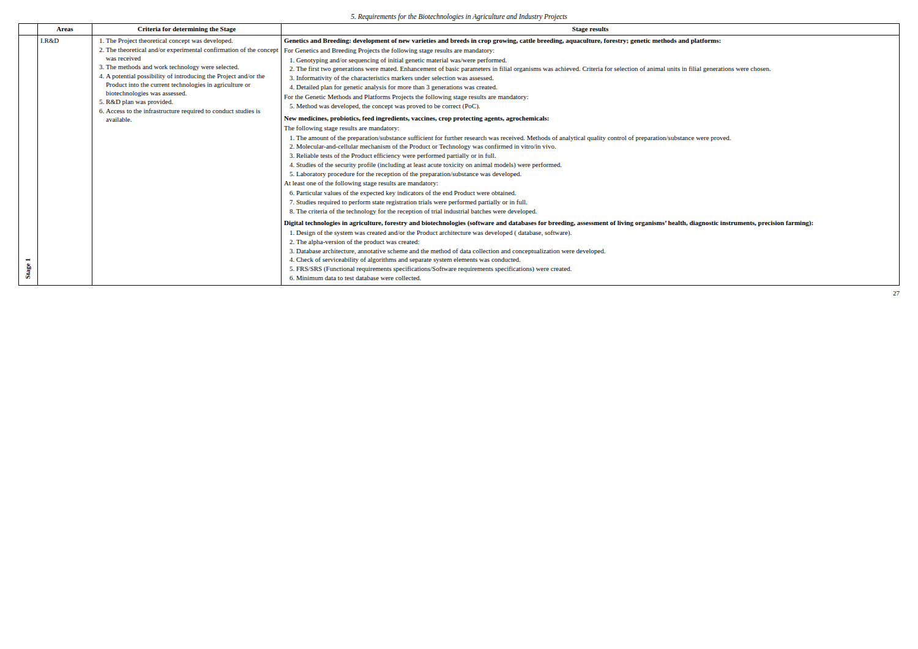5. Requirements for the Biotechnologies in Agriculture and Industry Projects
| | Areas | Criteria for determining the Stage | Stage results |
| --- | --- | --- | --- |
| Stage 1 | I.R&D | The Project theoretical concept was developed. The theoretical and/or experimental confirmation of the concept was received The methods and work technology were selected. A potential possibility of introducing the Project and/or the Product into the current technologies in agriculture or biotechnologies was assessed. R&D plan was provided. Access to the infrastructure required to conduct studies is available. | Genetics and Breeding: development of new varieties and breeds in crop growing, cattle breeding, aquaculture, forestry; genetic methods and platforms: For Genetics and Breeding Projects the following stage results are mandatory: Genotyping and/or sequencing of initial genetic material was/were performed. The first two generations were mated. Enhancement of basic parameters in filial organisms was achieved. Criteria for selection of animal units in filial generations were chosen. Informativity of the characteristics markers under selection was assessed. Detailed plan for genetic analysis for more than 3 generations was created. For the Genetic Methods and Platforms Projects the following stage results are mandatory: Method was developed, the concept was proved to be correct (PoC). New medicines, probiotics, feed ingredients, vaccines, crop protecting agents, agrochemicals: The following stage results are mandatory: The amount of the preparation/substance sufficient for further research was received. Methods of analytical quality control of preparation/substance were proved. Molecular-and-cellular mechanism of the Product or Technology was confirmed in vitro/in vivo. Reliable tests of the Product efficiency were performed partially or in full. Studies of the security profile (including at least acute toxicity on animal models) were performed. Laboratory procedure for the reception of the preparation/substance was developed. At least one of the following stage results are mandatory: Particular values of the expected key indicators of the end Product were obtained. Studies required to perform state registration trials were performed partially or in full. The criteria of the technology for the reception of trial industrial batches were developed. Digital technologies in agriculture, forestry and biotechnologies (software and databases for breeding, assessment of living organisms’ health, diagnostic instruments, precision farming): Design of the system was created and/or the Product architecture was developed ( database, software). The alpha-version of the product was created: Database architecture, annotative scheme and the method of data collection and conceptualization were developed. Check of serviceability of algorithms and separate system elements was conducted. FRS/SRS (Functional requirements specifications/Software requirements specifications) were created. Minimum data to test database were collected. |
27